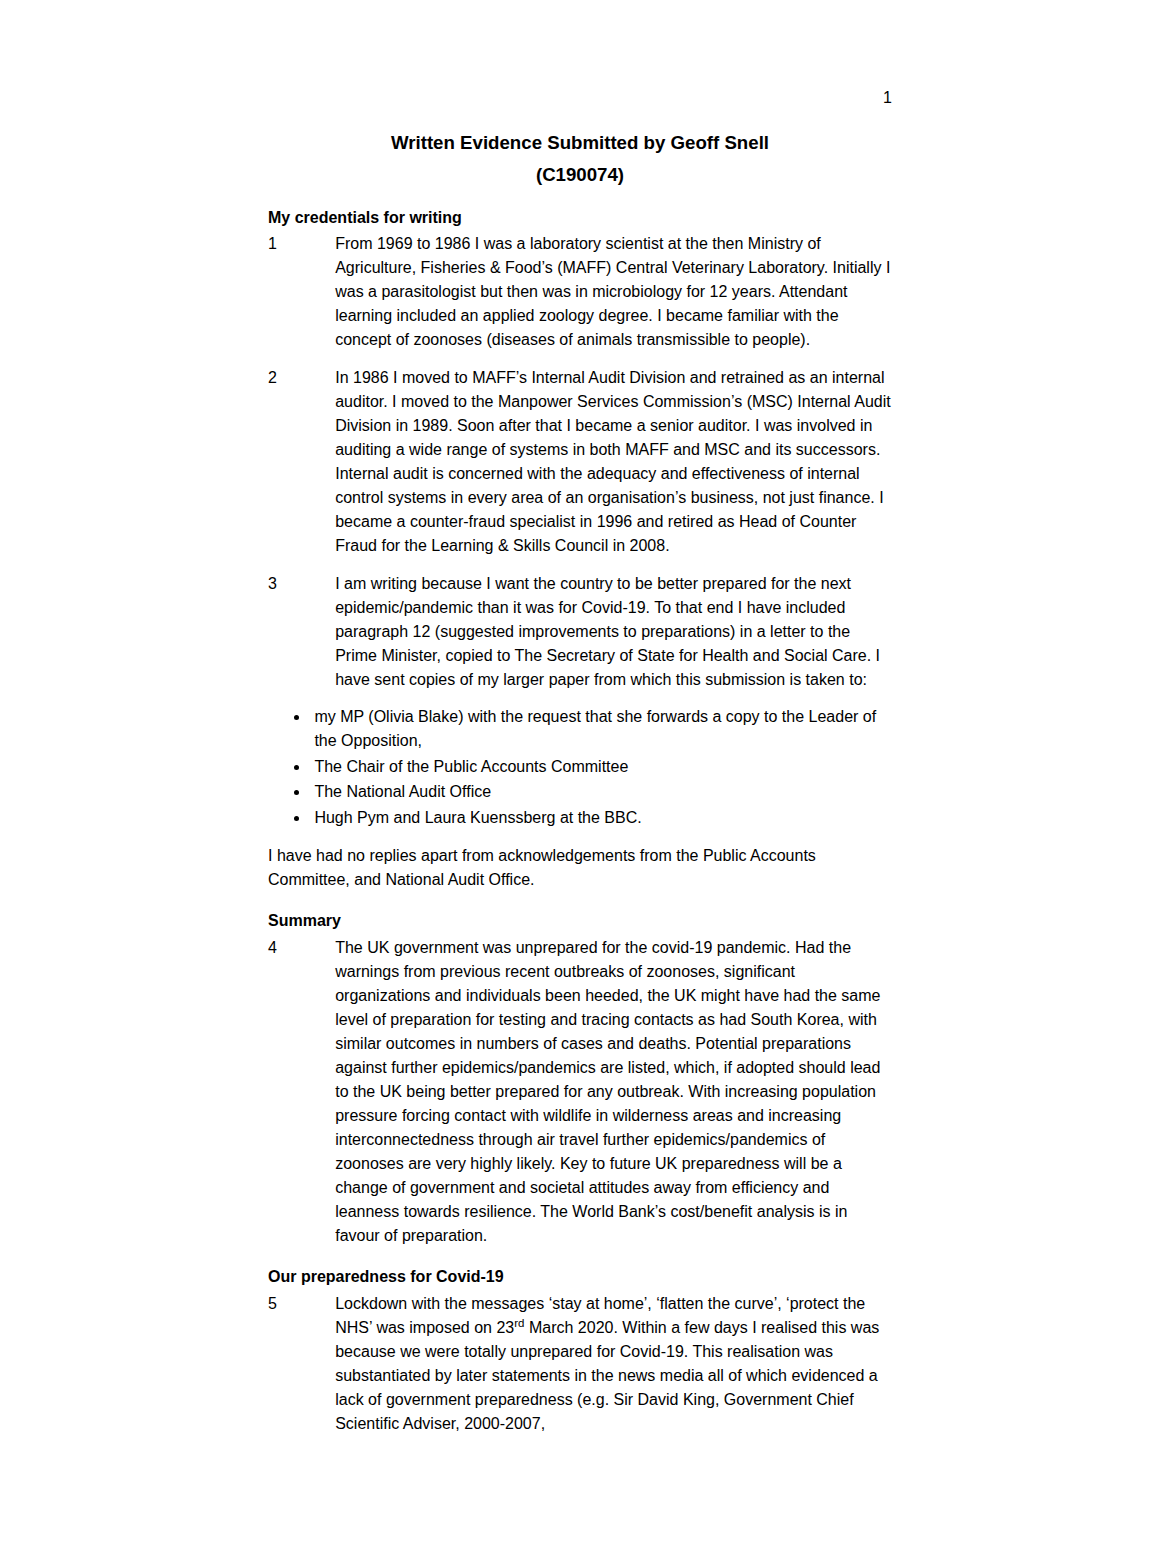1
Written Evidence Submitted by Geoff Snell (C190074)
My credentials for writing
1
From 1969 to 1986 I was a laboratory scientist at the then Ministry of Agriculture, Fisheries & Food’s (MAFF) Central Veterinary Laboratory. Initially I was a parasitologist but then was in microbiology for 12 years. Attendant learning included an applied zoology degree. I became familiar with the concept of zoonoses (diseases of animals transmissible to people).
2
In 1986 I moved to MAFF’s Internal Audit Division and retrained as an internal auditor. I moved to the Manpower Services Commission’s (MSC) Internal Audit Division in 1989. Soon after that I became a senior auditor. I was involved in auditing a wide range of systems in both MAFF and MSC and its successors. Internal audit is concerned with the adequacy and effectiveness of internal control systems in every area of an organisation’s business, not just finance. I became a counter-fraud specialist in 1996 and retired as Head of Counter Fraud for the Learning & Skills Council in 2008.
3
I am writing because I want the country to be better prepared for the next epidemic/pandemic than it was for Covid-19. To that end I have included paragraph 12 (suggested improvements to preparations) in a letter to the Prime Minister, copied to The Secretary of State for Health and Social Care. I have sent copies of my larger paper from which this submission is taken to:
my MP (Olivia Blake) with the request that she forwards a copy to the Leader of the Opposition,
The Chair of the Public Accounts Committee
The National Audit Office
Hugh Pym and Laura Kuenssberg at the BBC.
I have had no replies apart from acknowledgements from the Public Accounts Committee, and National Audit Office.
Summary
4
The UK government was unprepared for the covid-19 pandemic. Had the warnings from previous recent outbreaks of zoonoses, significant organizations and individuals been heeded, the UK might have had the same level of preparation for testing and tracing contacts as had South Korea, with similar outcomes in numbers of cases and deaths. Potential preparations against further epidemics/pandemics are listed, which, if adopted should lead to the UK being better prepared for any outbreak. With increasing population pressure forcing contact with wildlife in wilderness areas and increasing interconnectedness through air travel further epidemics/pandemics of zoonoses are very highly likely. Key to future UK preparedness will be a change of government and societal attitudes away from efficiency and leanness towards resilience. The World Bank’s cost/benefit analysis is in favour of preparation.
Our preparedness for Covid-19
5
Lockdown with the messages ‘stay at home’, ‘flatten the curve’, ‘protect the NHS’ was imposed on 23rd March 2020. Within a few days I realised this was because we were totally unprepared for Covid-19. This realisation was substantiated by later statements in the news media all of which evidenced a lack of government preparedness (e.g. Sir David King, Government Chief Scientific Adviser, 2000-2007,